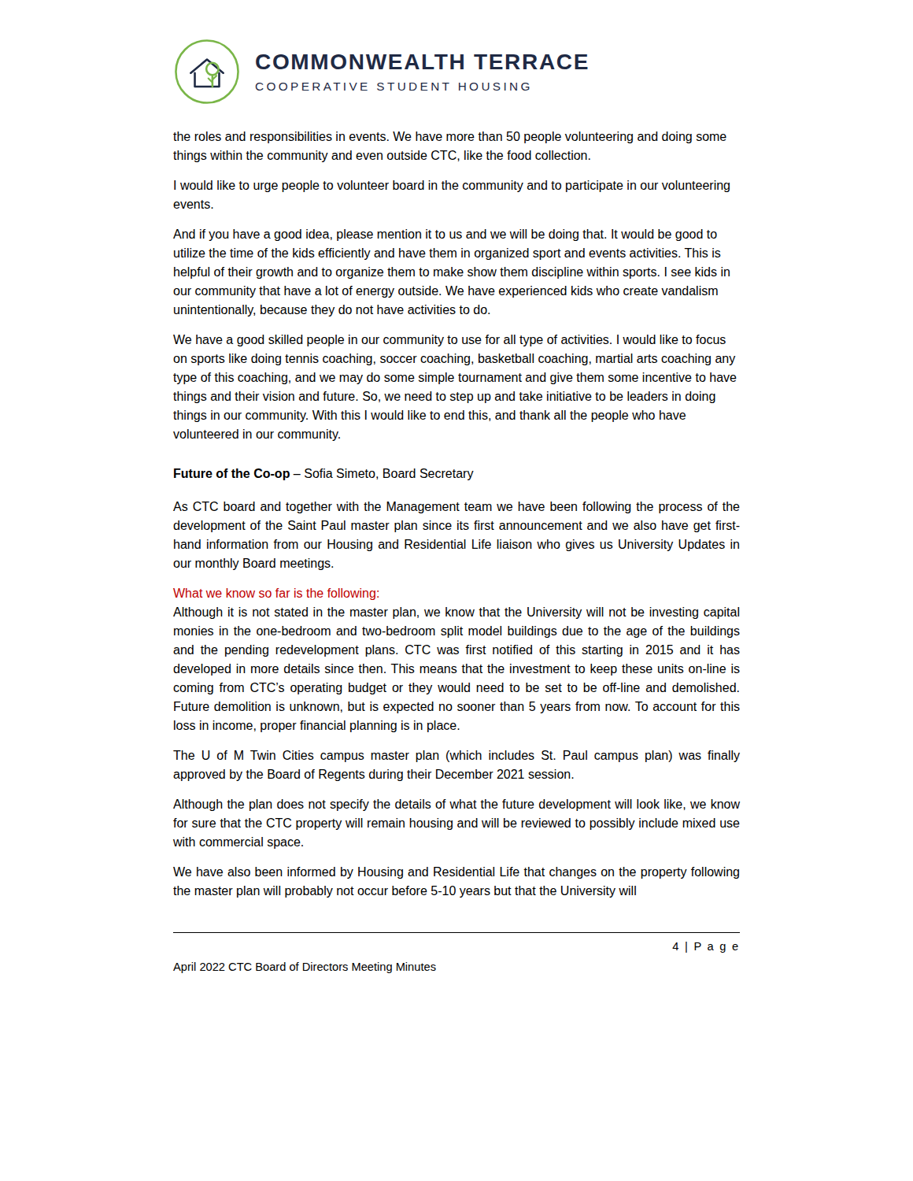COMMONWEALTH TERRACE
COOPERATIVE STUDENT HOUSING
the roles and responsibilities in events. We have more than 50 people volunteering and doing some things within the community and even outside CTC, like the food collection.
I would like to urge people to volunteer board in the community and to participate in our volunteering events.
And if you have a good idea, please mention it to us and we will be doing that. It would be good to utilize the time of the kids efficiently and have them in organized sport and events activities. This is helpful of their growth and to organize them to make show them discipline within sports. I see kids in our community that have a lot of energy outside. We have experienced kids who create vandalism unintentionally, because they do not have activities to do.
We have a good skilled people in our community to use for all type of activities. I would like to focus on sports like doing tennis coaching, soccer coaching, basketball coaching, martial arts coaching any type of this coaching, and we may do some simple tournament and give them some incentive to have things and their vision and future. So, we need to step up and take initiative to be leaders in doing things in our community. With this I would like to end this, and thank all the people who have volunteered in our community.
Future of the Co-op – Sofia Simeto, Board Secretary
As CTC board and together with the Management team we have been following the process of the development of the Saint Paul master plan since its first announcement and we also have get first-hand information from our Housing and Residential Life liaison who gives us University Updates in our monthly Board meetings.
What we know so far is the following:
Although it is not stated in the master plan, we know that the University will not be investing capital monies in the one-bedroom and two-bedroom split model buildings due to the age of the buildings and the pending redevelopment plans. CTC was first notified of this starting in 2015 and it has developed in more details since then. This means that the investment to keep these units on-line is coming from CTC’s operating budget or they would need to be set to be off-line and demolished. Future demolition is unknown, but is expected no sooner than 5 years from now. To account for this loss in income, proper financial planning is in place.
The U of M Twin Cities campus master plan (which includes St. Paul campus plan) was finally approved by the Board of Regents during their December 2021 session.
Although the plan does not specify the details of what the future development will look like, we know for sure that the CTC property will remain housing and will be reviewed to possibly include mixed use with commercial space.
We have also been informed by Housing and Residential Life that changes on the property following the master plan will probably not occur before 5-10 years but that the University will
4 | P a g e
April 2022 CTC Board of Directors Meeting Minutes